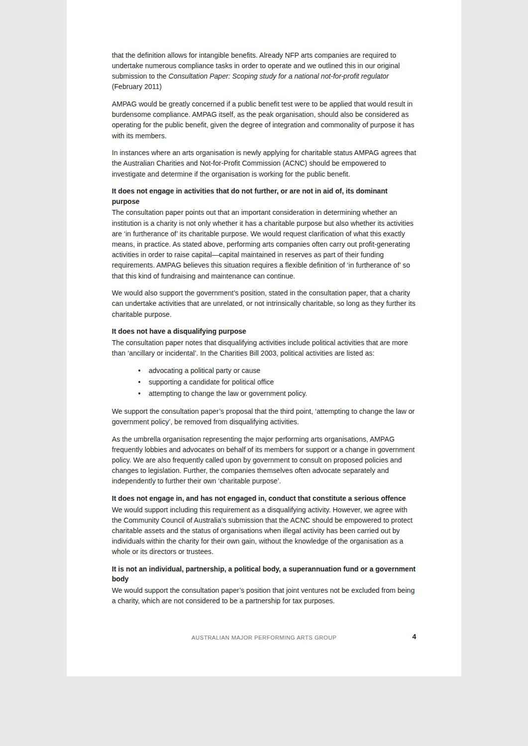that the definition allows for intangible benefits. Already NFP arts companies are required to undertake numerous compliance tasks in order to operate and we outlined this in our original submission to the Consultation Paper: Scoping study for a national not-for-profit regulator (February 2011)
AMPAG would be greatly concerned if a public benefit test were to be applied that would result in burdensome compliance. AMPAG itself, as the peak organisation, should also be considered as operating for the public benefit, given the degree of integration and commonality of purpose it has with its members.
In instances where an arts organisation is newly applying for charitable status AMPAG agrees that the Australian Charities and Not-for-Profit Commission (ACNC) should be empowered to investigate and determine if the organisation is working for the public benefit.
It does not engage in activities that do not further, or are not in aid of, its dominant purpose
The consultation paper points out that an important consideration in determining whether an institution is a charity is not only whether it has a charitable purpose but also whether its activities are ‘in furtherance of’ its charitable purpose. We would request clarification of what this exactly means, in practice. As stated above, performing arts companies often carry out profit-generating activities in order to raise capital—capital maintained in reserves as part of their funding requirements. AMPAG believes this situation requires a flexible definition of ‘in furtherance of’ so that this kind of fundraising and maintenance can continue.
We would also support the government’s position, stated in the consultation paper, that a charity can undertake activities that are unrelated, or not intrinsically charitable, so long as they further its charitable purpose.
It does not have a disqualifying purpose
The consultation paper notes that disqualifying activities include political activities that are more than ‘ancillary or incidental’. In the Charities Bill 2003, political activities are listed as:
advocating a political party or cause
supporting a candidate for political office
attempting to change the law or government policy.
We support the consultation paper’s proposal that the third point, ‘attempting to change the law or government policy’, be removed from disqualifying activities.
As the umbrella organisation representing the major performing arts organisations, AMPAG frequently lobbies and advocates on behalf of its members for support or a change in government policy. We are also frequently called upon by government to consult on proposed policies and changes to legislation. Further, the companies themselves often advocate separately and independently to further their own ‘charitable purpose’.
It does not engage in, and has not engaged in, conduct that constitute a serious offence
We would support including this requirement as a disqualifying activity. However, we agree with the Community Council of Australia’s submission that the ACNC should be empowered to protect charitable assets and the status of organisations when illegal activity has been carried out by individuals within the charity for their own gain, without the knowledge of the organisation as a whole or its directors or trustees.
It is not an individual, partnership, a political body, a superannuation fund or a government body
We would support the consultation paper’s position that joint ventures not be excluded from being a charity, which are not considered to be a partnership for tax purposes.
Australian Major Performing Arts Group 4